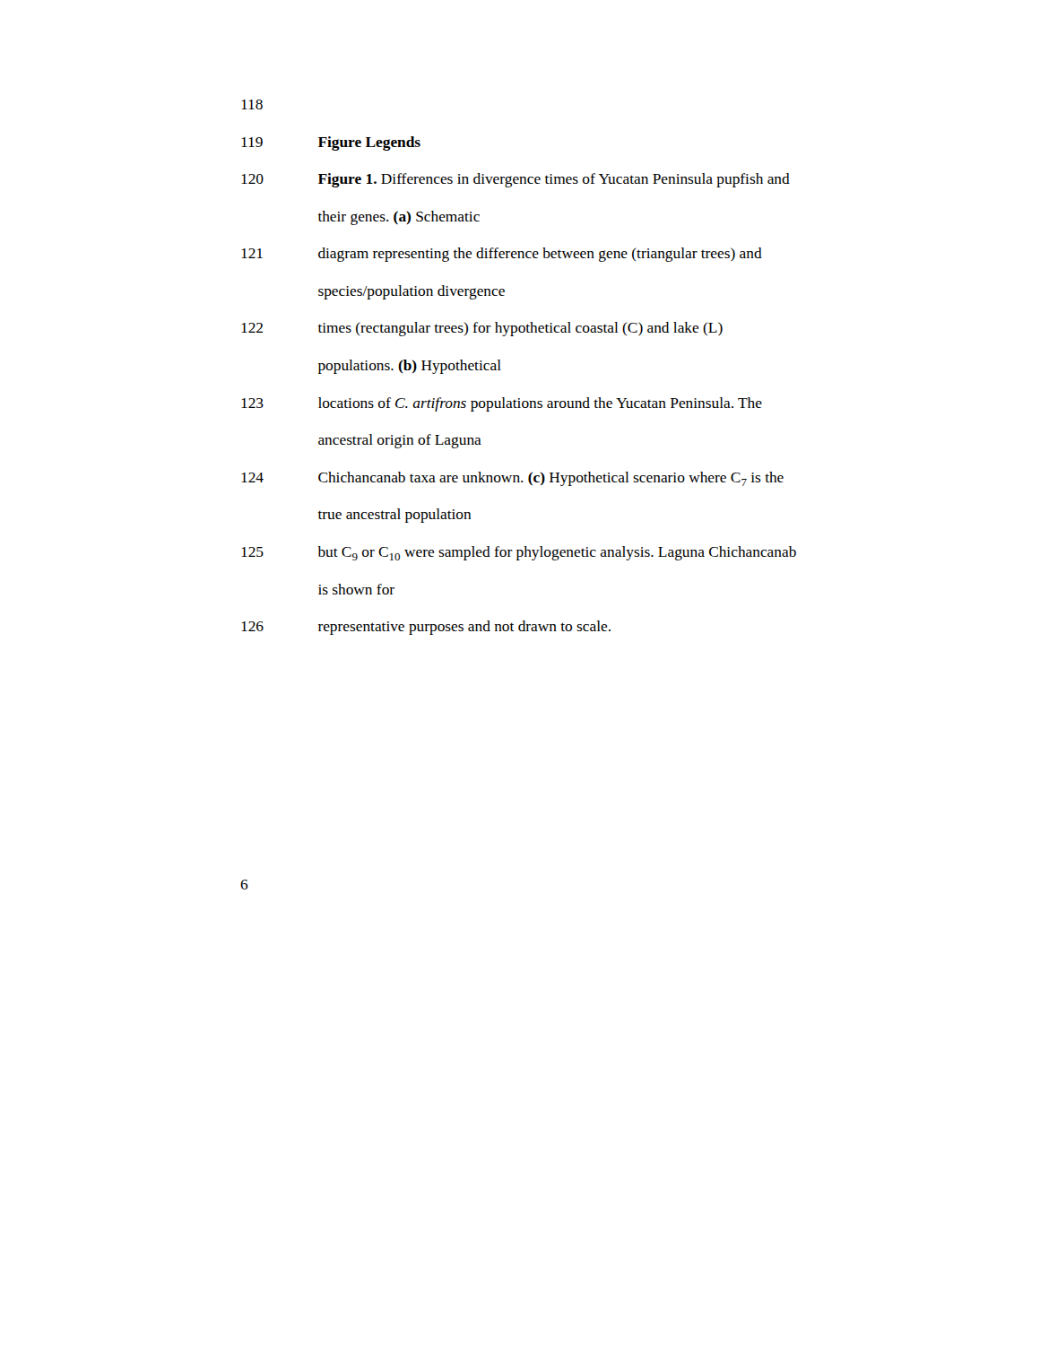118
119
Figure Legends
120
Figure 1. Differences in divergence times of Yucatan Peninsula pupfish and their genes. (a) Schematic
121
diagram representing the difference between gene (triangular trees) and species/population divergence
122
times (rectangular trees) for hypothetical coastal (C) and lake (L) populations. (b) Hypothetical
123
locations of C. artifrons populations around the Yucatan Peninsula. The ancestral origin of Laguna
124
Chichancanab taxa are unknown. (c) Hypothetical scenario where C7 is the true ancestral population
125
but C9 or C10 were sampled for phylogenetic analysis. Laguna Chichancanab is shown for
126
representative purposes and not drawn to scale.
6